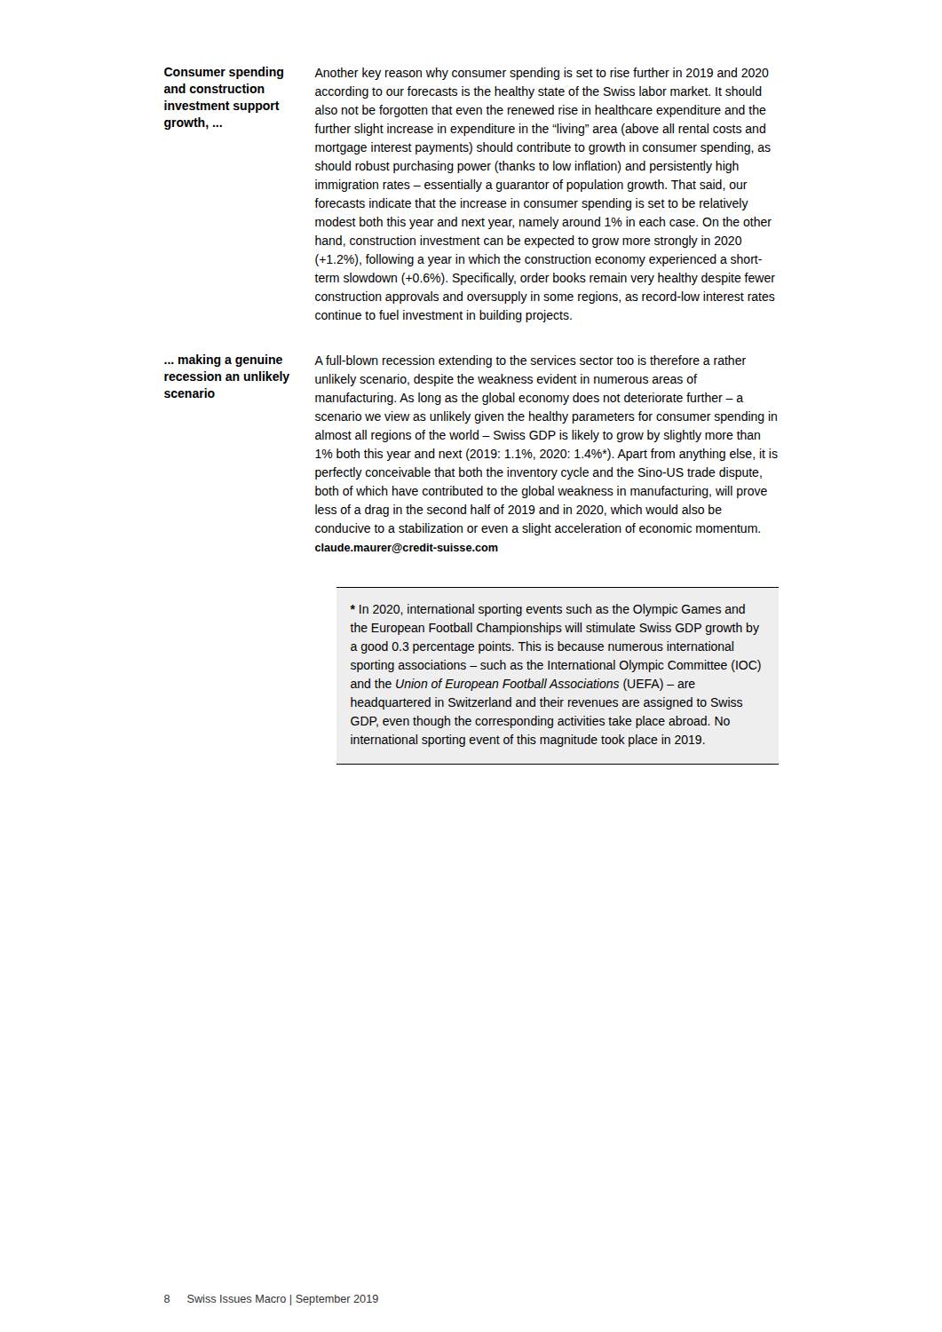Consumer spending and construction investment support growth, ...
Another key reason why consumer spending is set to rise further in 2019 and 2020 according to our forecasts is the healthy state of the Swiss labor market. It should also not be forgotten that even the renewed rise in healthcare expenditure and the further slight increase in expenditure in the “living” area (above all rental costs and mortgage interest payments) should contribute to growth in consumer spending, as should robust purchasing power (thanks to low inflation) and persistently high immigration rates – essentially a guarantor of population growth. That said, our forecasts indicate that the increase in consumer spending is set to be relatively modest both this year and next year, namely around 1% in each case. On the other hand, construction investment can be expected to grow more strongly in 2020 (+1.2%), following a year in which the construction economy experienced a short-term slowdown (+0.6%). Specifically, order books remain very healthy despite fewer construction approvals and oversupply in some regions, as record-low interest rates continue to fuel investment in building projects.
... making a genuine recession an unlikely scenario
A full-blown recession extending to the services sector too is therefore a rather unlikely scenario, despite the weakness evident in numerous areas of manufacturing. As long as the global economy does not deteriorate further – a scenario we view as unlikely given the healthy parameters for consumer spending in almost all regions of the world – Swiss GDP is likely to grow by slightly more than 1% both this year and next (2019: 1.1%, 2020: 1.4%*). Apart from anything else, it is perfectly conceivable that both the inventory cycle and the Sino-US trade dispute, both of which have contributed to the global weakness in manufacturing, will prove less of a drag in the second half of 2019 and in 2020, which would also be conducive to a stabilization or even a slight acceleration of economic momentum.
claude.maurer@credit-suisse.com
* In 2020, international sporting events such as the Olympic Games and the European Football Championships will stimulate Swiss GDP growth by a good 0.3 percentage points. This is because numerous international sporting associations – such as the International Olympic Committee (IOC) and the Union of European Football Associations (UEFA) – are headquartered in Switzerland and their revenues are assigned to Swiss GDP, even though the corresponding activities take place abroad. No international sporting event of this magnitude took place in 2019.
8 Swiss Issues Macro | September 2019